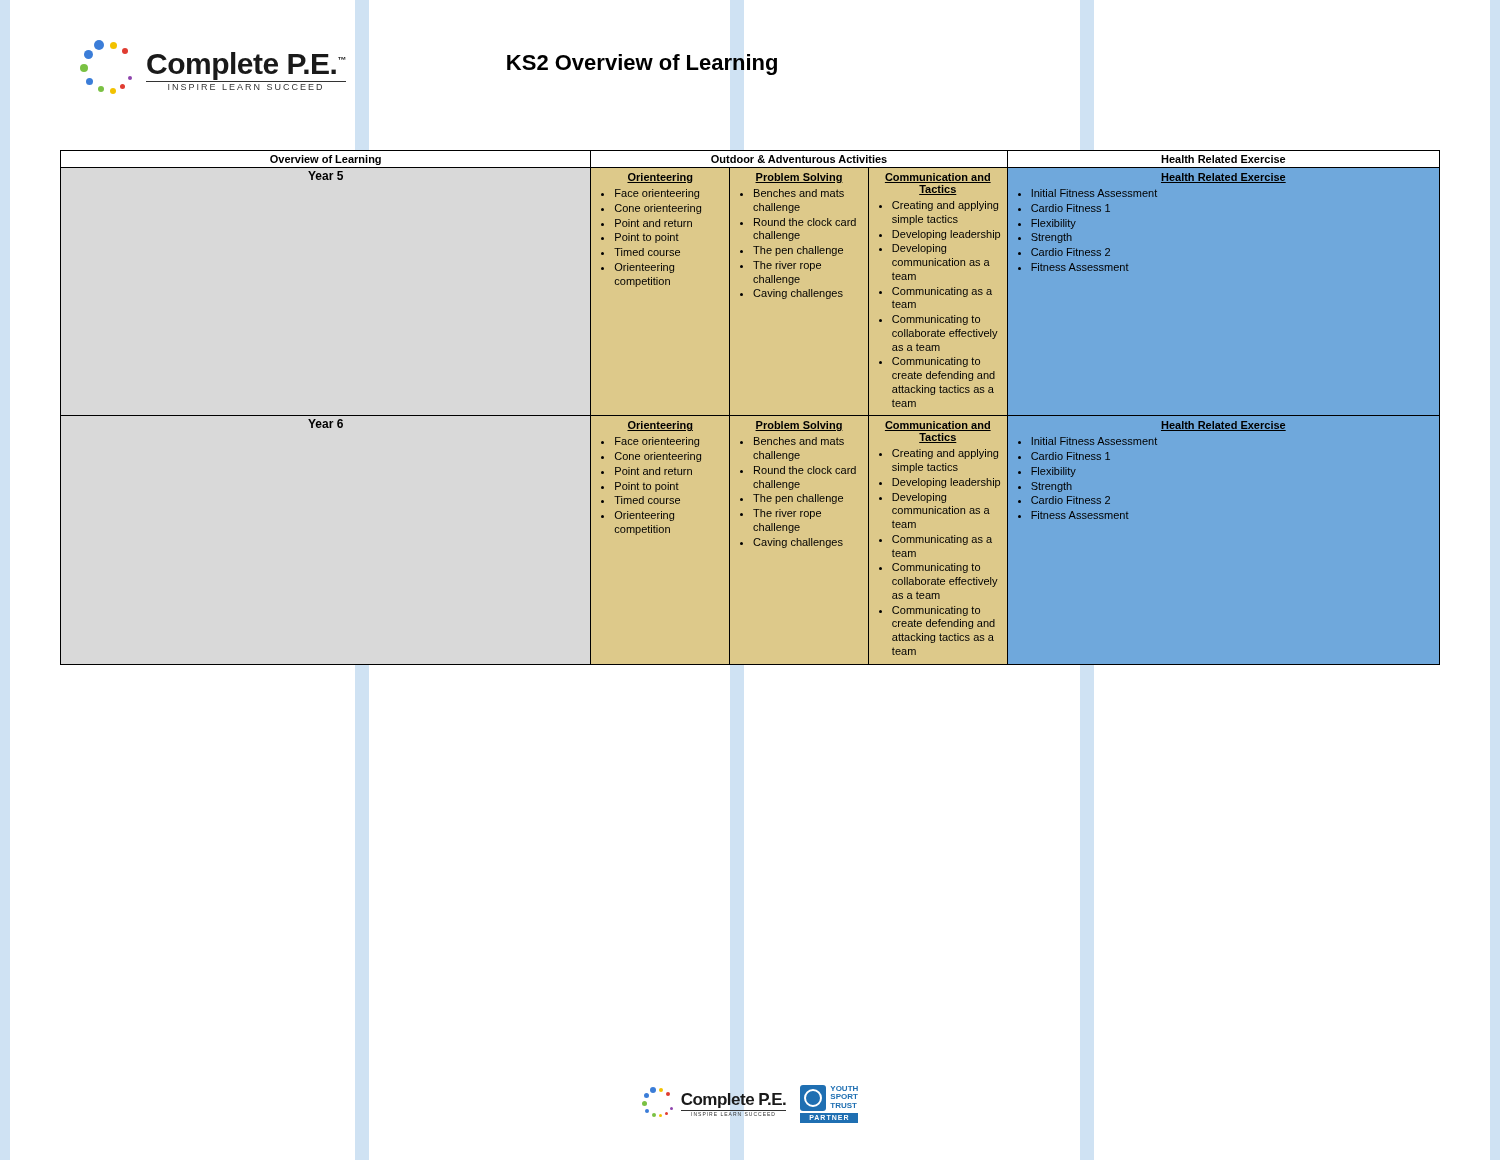Complete P.E.™
INSPIRE LEARN SUCCEED
KS2 Overview of Learning
| Overview of Learning | Outdoor & Adventurous Activities | Health Related Exercise |
| --- | --- | --- |
| Year 5 | Orienteering Face orienteering Cone orienteering Point and return Point to point Timed course Orienteering competition | Problem Solving Benches and mats challenge Round the clock card challenge The pen challenge The river rope challenge Caving challenges | Communication and Tactics Creating and applying simple tactics Developing leadership Developing communication as a team Communicating as a team Communicating to collaborate effectively as a team Communicating to create defending and attacking tactics as a team | Health Related Exercise Initial Fitness Assessment Cardio Fitness 1 Flexibility Strength Cardio Fitness 2 Fitness Assessment |
| Year 6 | Orienteering Face orienteering Cone orienteering Point and return Point to point Timed course Orienteering competition | Problem Solving Benches and mats challenge Round the clock card challenge The pen challenge The river rope challenge Caving challenges | Communication and Tactics Creating and applying simple tactics Developing leadership Developing communication as a team Communicating as a team Communicating to collaborate effectively as a team Communicating to create defending and attacking tactics as a team | Health Related Exercise Initial Fitness Assessment Cardio Fitness 1 Flexibility Strength Cardio Fitness 2 Fitness Assessment |
Complete P.E.
INSPIRE LEARN SUCCEED
Youth
Sport
Trust
PARTNER